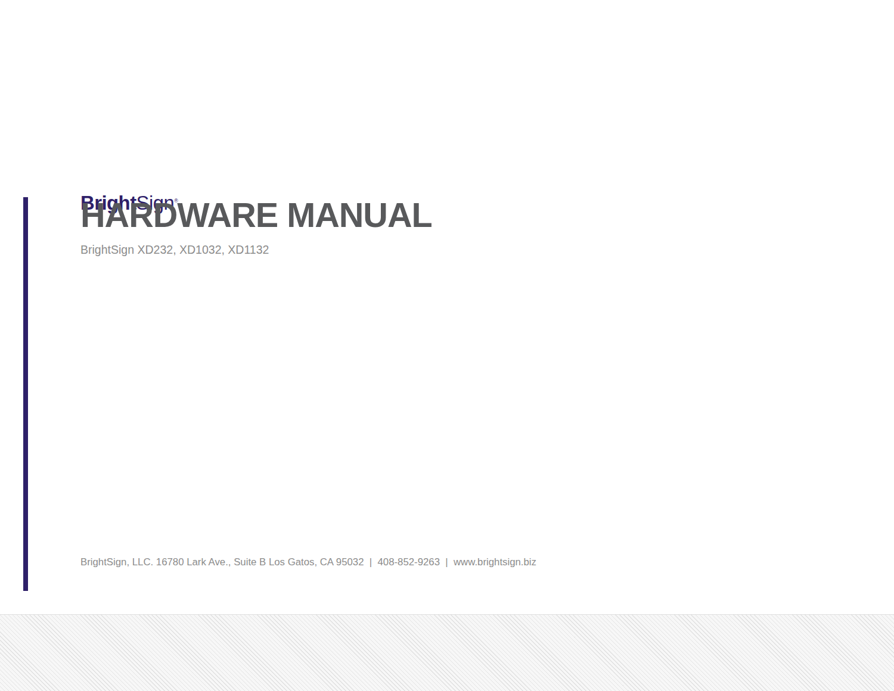Bright Sign®
HARDWARE MANUAL
BrightSign XD232, XD1032, XD1132
BrightSign, LLC. 16780 Lark Ave., Suite B Los Gatos, CA 95032 | 408-852-9263 | www.brightsign.biz